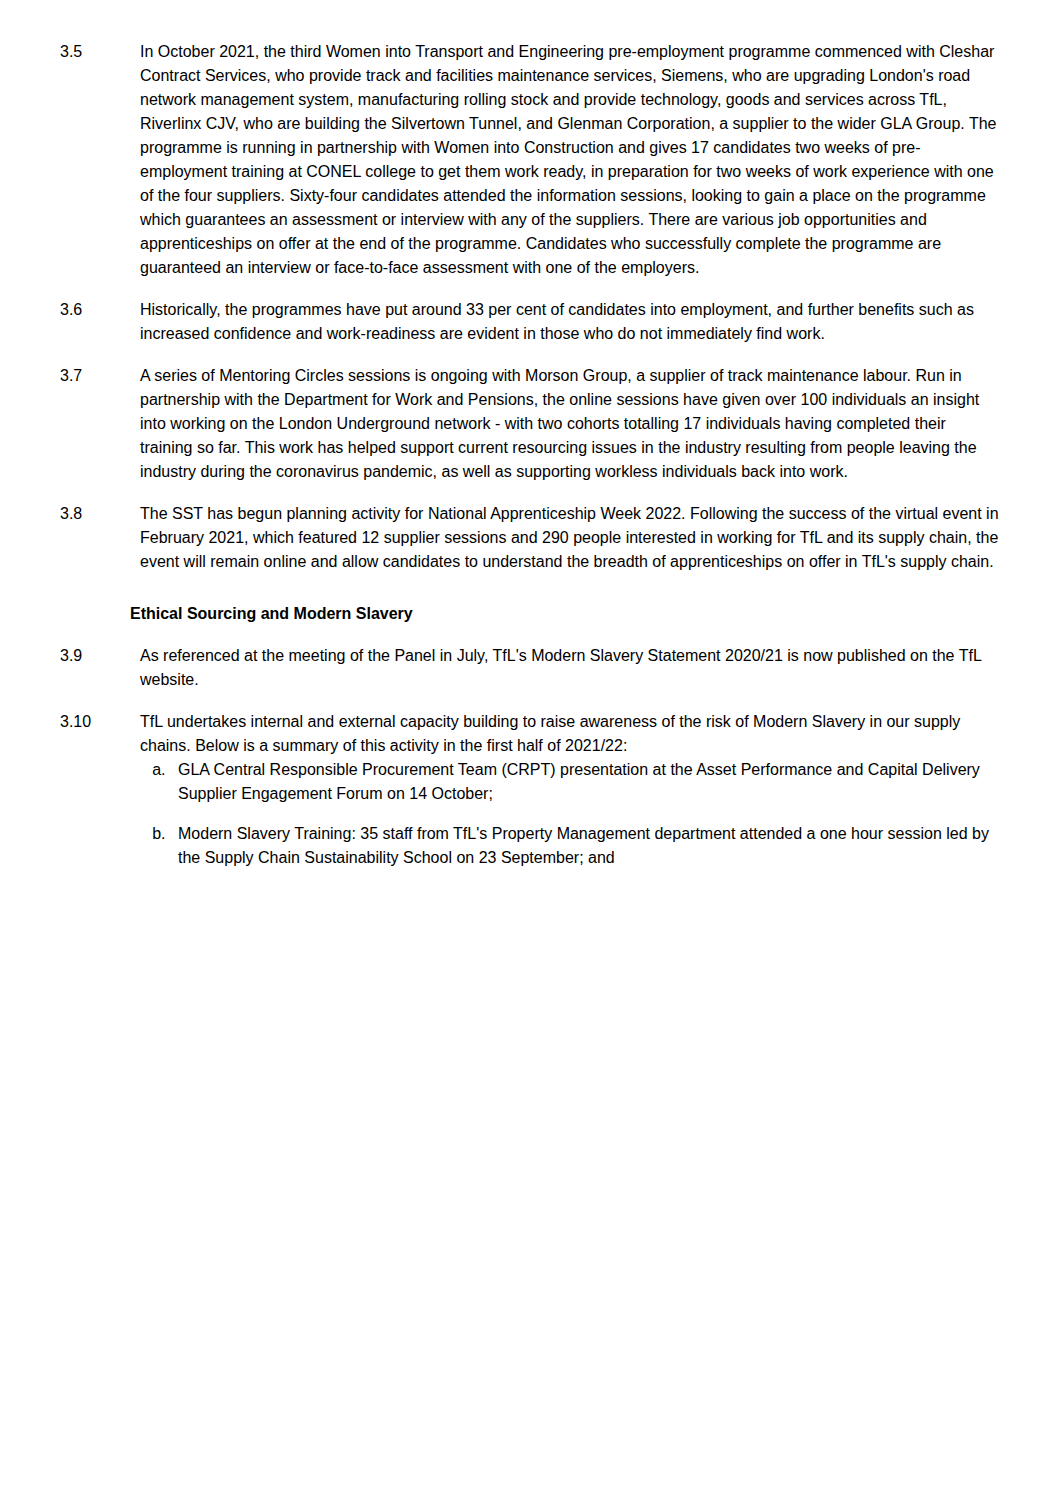3.5
In October 2021, the third Women into Transport and Engineering pre-employment programme commenced with Cleshar Contract Services, who provide track and facilities maintenance services, Siemens, who are upgrading London's road network management system, manufacturing rolling stock and provide technology, goods and services across TfL, Riverlinx CJV, who are building the Silvertown Tunnel, and Glenman Corporation, a supplier to the wider GLA Group. The programme is running in partnership with Women into Construction and gives 17 candidates two weeks of pre-employment training at CONEL college to get them work ready, in preparation for two weeks of work experience with one of the four suppliers. Sixty-four candidates attended the information sessions, looking to gain a place on the programme which guarantees an assessment or interview with any of the suppliers. There are various job opportunities and apprenticeships on offer at the end of the programme. Candidates who successfully complete the programme are guaranteed an interview or face-to-face assessment with one of the employers.
3.6
Historically, the programmes have put around 33 per cent of candidates into employment, and further benefits such as increased confidence and work-readiness are evident in those who do not immediately find work.
3.7
A series of Mentoring Circles sessions is ongoing with Morson Group, a supplier of track maintenance labour. Run in partnership with the Department for Work and Pensions, the online sessions have given over 100 individuals an insight into working on the London Underground network - with two cohorts totalling 17 individuals having completed their training so far. This work has helped support current resourcing issues in the industry resulting from people leaving the industry during the coronavirus pandemic, as well as supporting workless individuals back into work.
3.8
The SST has begun planning activity for National Apprenticeship Week 2022. Following the success of the virtual event in February 2021, which featured 12 supplier sessions and 290 people interested in working for TfL and its supply chain, the event will remain online and allow candidates to understand the breadth of apprenticeships on offer in TfL's supply chain.
Ethical Sourcing and Modern Slavery
3.9
As referenced at the meeting of the Panel in July, TfL's Modern Slavery Statement 2020/21 is now published on the TfL website.
3.10
TfL undertakes internal and external capacity building to raise awareness of the risk of Modern Slavery in our supply chains. Below is a summary of this activity in the first half of 2021/22:
GLA Central Responsible Procurement Team (CRPT) presentation at the Asset Performance and Capital Delivery Supplier Engagement Forum on 14 October;
Modern Slavery Training: 35 staff from TfL's Property Management department attended a one hour session led by the Supply Chain Sustainability School on 23 September; and